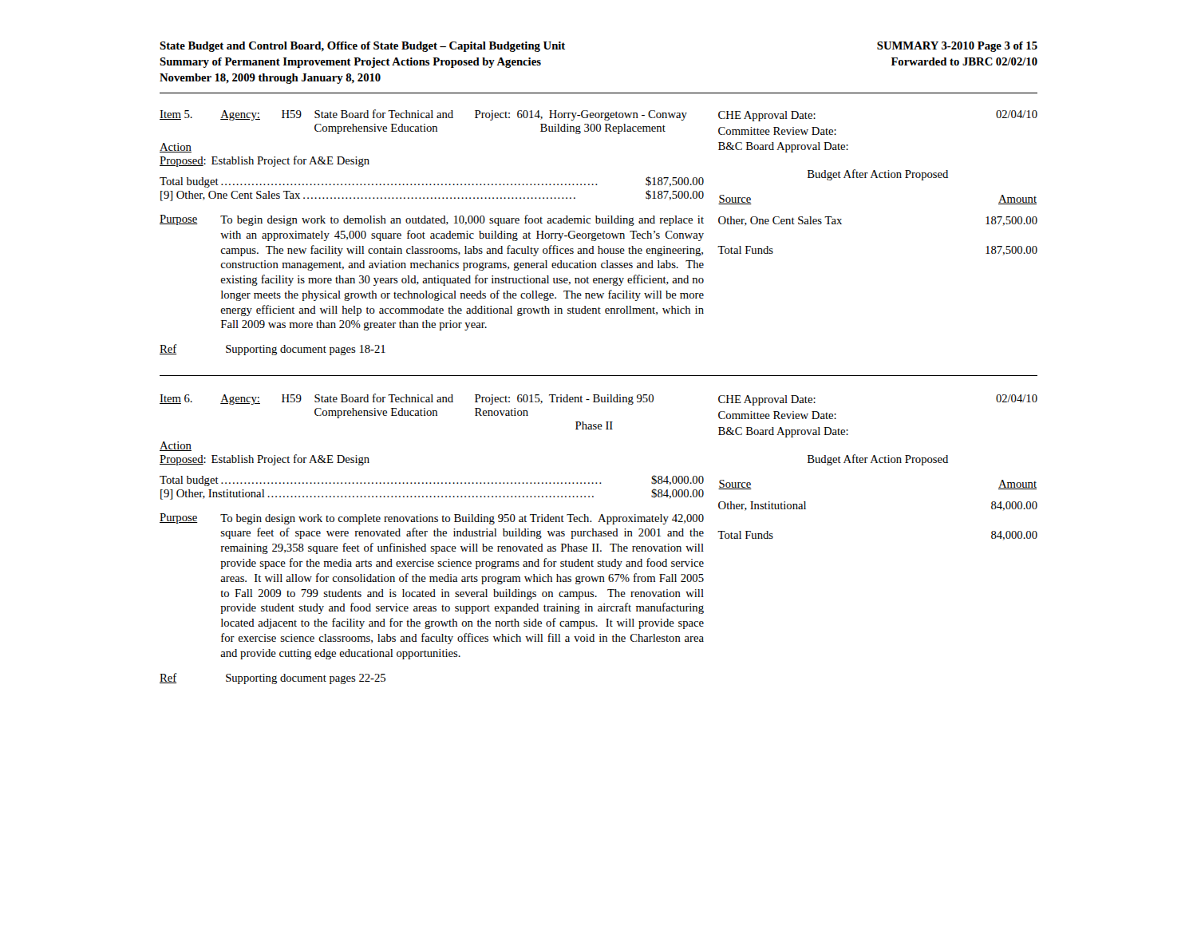State Budget and Control Board, Office of State Budget – Capital Budgeting Unit
Summary of Permanent Improvement Project Actions Proposed by Agencies
November 18, 2009 through January 8, 2010
SUMMARY 3-2010 Page 3 of 15
Forwarded to JBRC 02/02/10
Item 5.
Agency:
H59
State Board for Technical and
Comprehensive Education
Project: 6014, Horry-Georgetown - Conway
Building 300 Replacement
Action Proposed:
Establish Project for A&E Design
Total budget .................................................................................................. $187,500.00
[9] Other, One Cent Sales Tax ....................................................................... $187,500.00
Purpose
To begin design work to demolish an outdated, 10,000 square foot academic building and replace it with an approximately 45,000 square foot academic building at Horry-Georgetown Tech’s Conway campus. The new facility will contain classrooms, labs and faculty offices and house the engineering, construction management, and aviation mechanics programs, general education classes and labs. The existing facility is more than 30 years old, antiquated for instructional use, not energy efficient, and no longer meets the physical growth or technological needs of the college. The new facility will be more energy efficient and will help to accommodate the additional growth in student enrollment, which in Fall 2009 was more than 20% greater than the prior year.
Ref
Supporting document pages 18-21
CHE Approval Date:
Committee Review Date:
B&C Board Approval Date:
02/04/10
Budget After Action Proposed
| Source | Amount |
| --- | --- |
| Other, One Cent Sales Tax | 187,500.00 |
| Total Funds | 187,500.00 |
Item 6.
Agency:
H59
State Board for Technical and
Comprehensive Education
Project: 6015, Trident - Building 950 Renovation
Phase II
Action Proposed:
Establish Project for A&E Design
Total budget ................................................................................................... $84,000.00
[9] Other, Institutional ..................................................................................... $84,000.00
Purpose
To begin design work to complete renovations to Building 950 at Trident Tech. Approximately 42,000 square feet of space were renovated after the industrial building was purchased in 2001 and the remaining 29,358 square feet of unfinished space will be renovated as Phase II. The renovation will provide space for the media arts and exercise science programs and for student study and food service areas. It will allow for consolidation of the media arts program which has grown 67% from Fall 2005 to Fall 2009 to 799 students and is located in several buildings on campus. The renovation will provide student study and food service areas to support expanded training in aircraft manufacturing located adjacent to the facility and for the growth on the north side of campus. It will provide space for exercise science classrooms, labs and faculty offices which will fill a void in the Charleston area and provide cutting edge educational opportunities.
Ref
Supporting document pages 22-25
CHE Approval Date:
Committee Review Date:
B&C Board Approval Date:
02/04/10
Budget After Action Proposed
| Source | Amount |
| --- | --- |
| Other, Institutional | 84,000.00 |
| Total Funds | 84,000.00 |